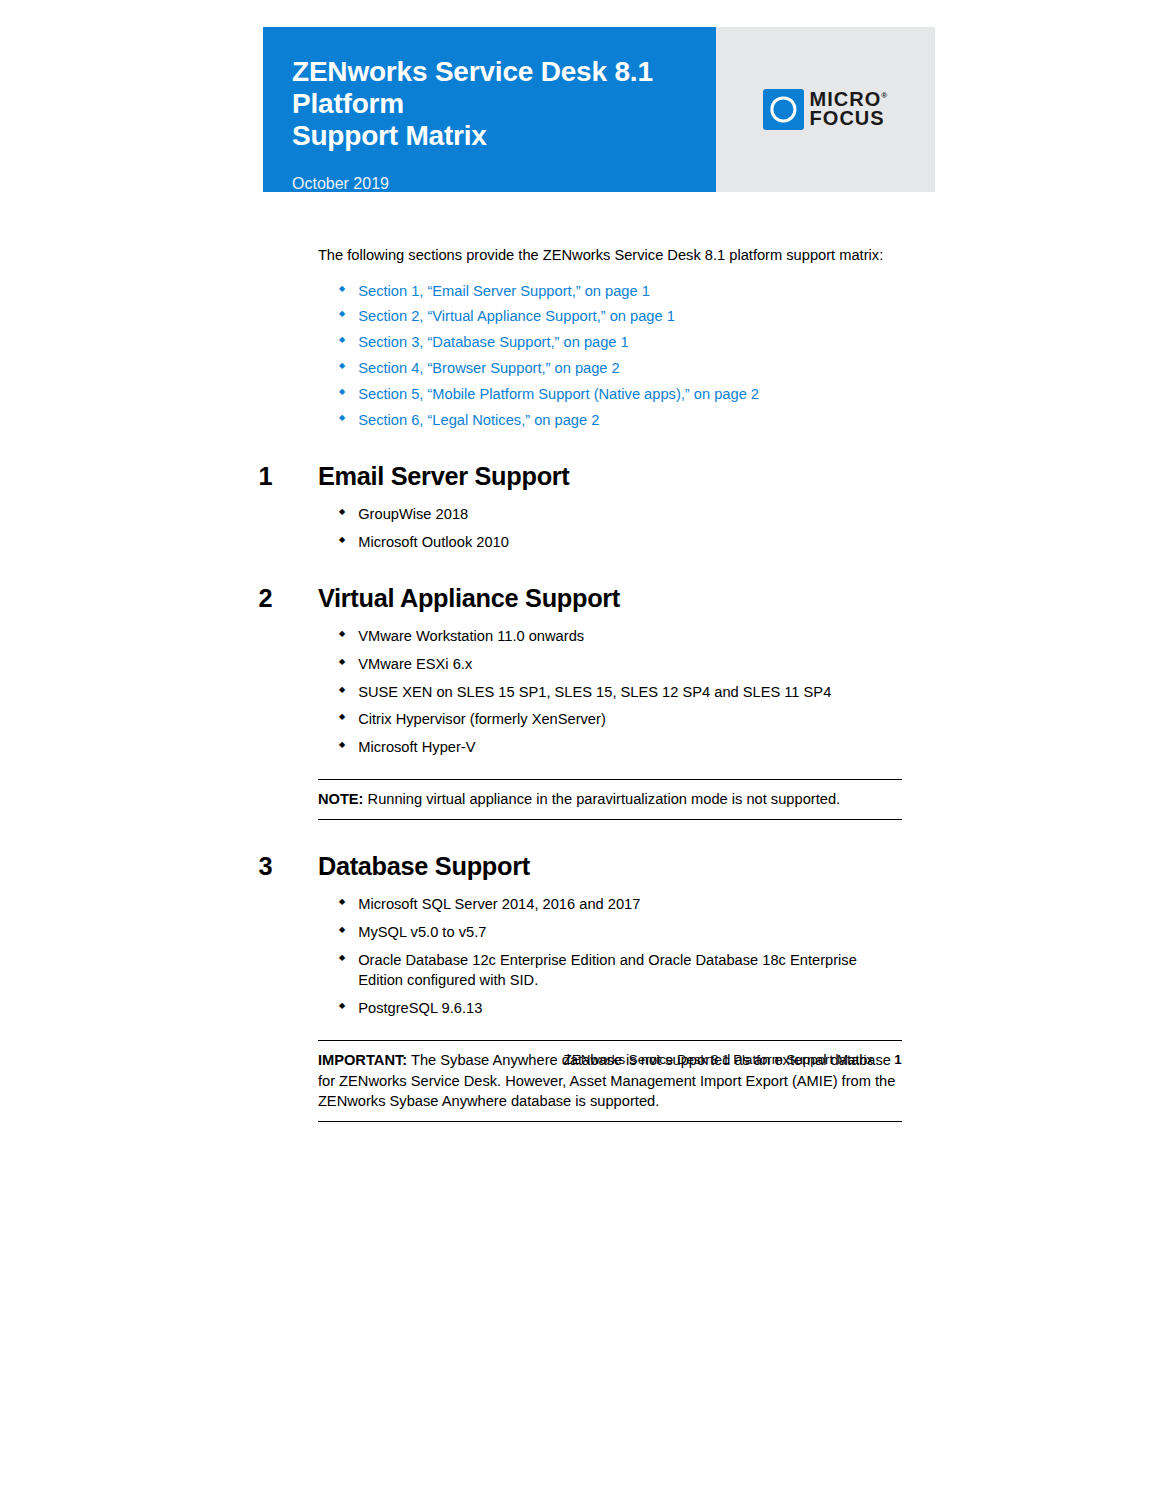ZENworks Service Desk 8.1 Platform
Support Matrix
October 2019
MICRO®
FOCUS
The following sections provide the ZENworks Service Desk 8.1 platform support matrix:
Section 1, “Email Server Support,” on page 1
Section 2, “Virtual Appliance Support,” on page 1
Section 3, “Database Support,” on page 1
Section 4, “Browser Support,” on page 2
Section 5, “Mobile Platform Support (Native apps),” on page 2
Section 6, “Legal Notices,” on page 2
1
Email Server Support
GroupWise 2018
Microsoft Outlook 2010
2
Virtual Appliance Support
VMware Workstation 11.0 onwards
VMware ESXi 6.x
SUSE XEN on SLES 15 SP1, SLES 15, SLES 12 SP4 and SLES 11 SP4
Citrix Hypervisor (formerly XenServer)
Microsoft Hyper-V
NOTE: Running virtual appliance in the paravirtualization mode is not supported.
3
Database Support
Microsoft SQL Server 2014, 2016 and 2017
MySQL v5.0 to v5.7
Oracle Database 12c Enterprise Edition and Oracle Database 18c Enterprise Edition configured with SID.
PostgreSQL 9.6.13
IMPORTANT: The Sybase Anywhere database is not supported as an external database for ZENworks Service Desk. However, Asset Management Import Export (AMIE) from the ZENworks Sybase Anywhere database is supported.
ZENworks Service Desk 8.1 Platform Support Matrix 1